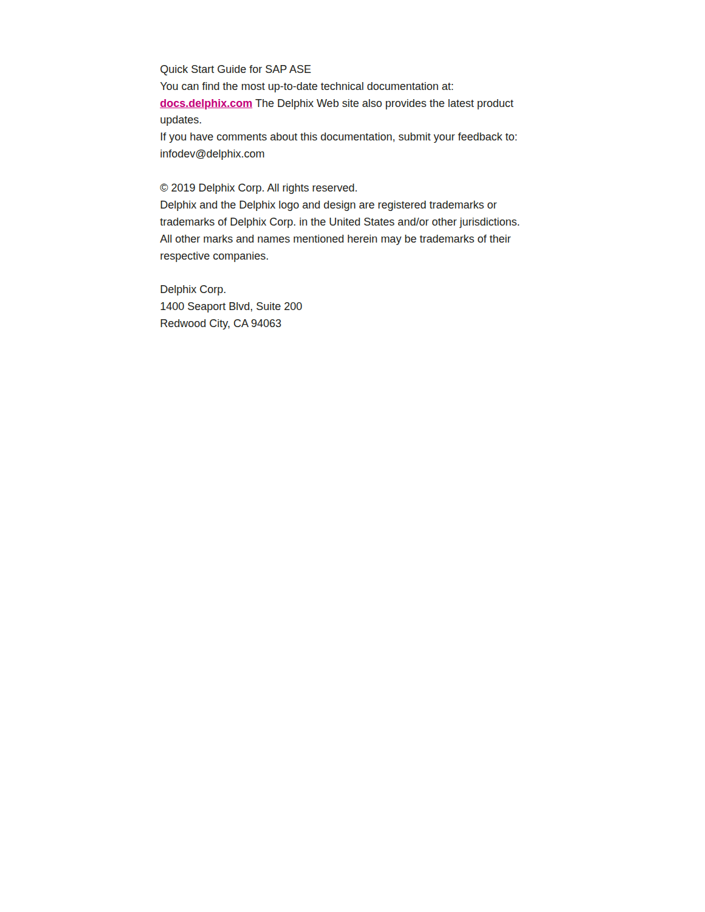Quick Start Guide for SAP ASE
You can find the most up-to-date technical documentation at:
docs.delphix.com The Delphix Web site also provides the latest product updates.
If you have comments about this documentation, submit your feedback to: infodev@delphix.com
© 2019 Delphix Corp. All rights reserved.
Delphix and the Delphix logo and design are registered trademarks or trademarks of Delphix Corp. in the United States and/or other jurisdictions.
All other marks and names mentioned herein may be trademarks of their respective companies.
Delphix Corp.
1400 Seaport Blvd, Suite 200
Redwood City, CA 94063